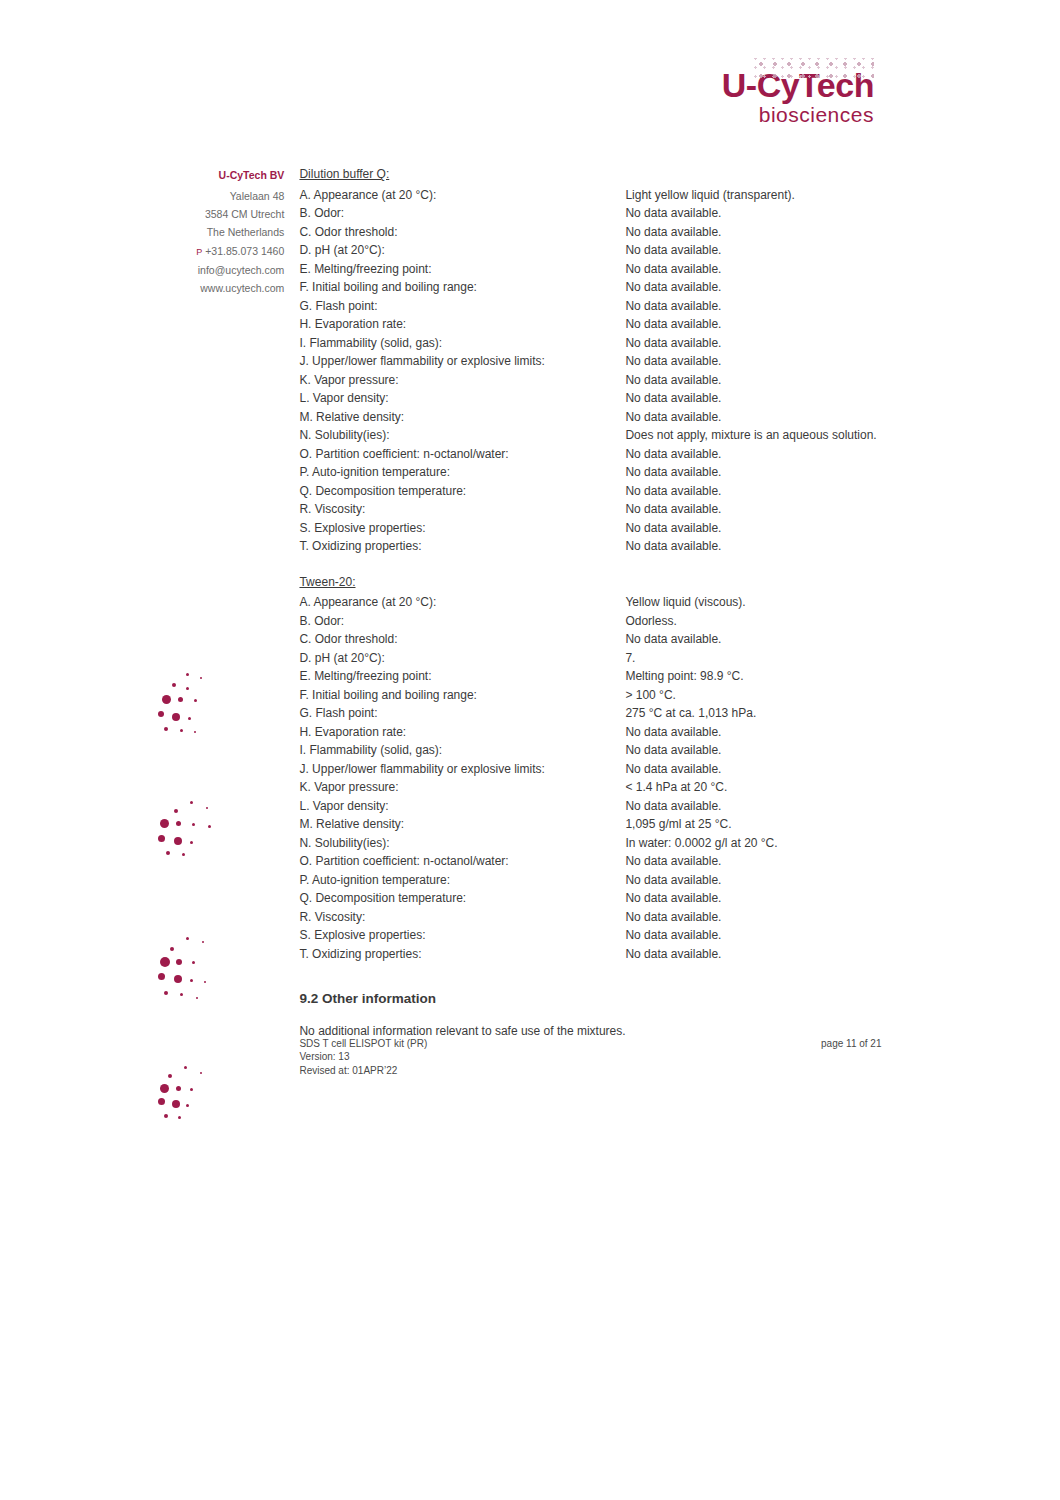U-CyTech
biosciences
U-CyTech BV
Yalelaan 48
3584 CM Utrecht
The Netherlands
P +31.85.073 1460
info@ucytech.com
www.ucytech.com
Dilution buffer Q:
| A. Appearance (at 20 °C): | Light yellow liquid (transparent). |
| B. Odor: | No data available. |
| C. Odor threshold: | No data available. |
| D. pH (at 20°C): | No data available. |
| E. Melting/freezing point: | No data available. |
| F. Initial boiling and boiling range: | No data available. |
| G. Flash point: | No data available. |
| H. Evaporation rate: | No data available. |
| I. Flammability (solid, gas): | No data available. |
| J. Upper/lower flammability or explosive limits: | No data available. |
| K. Vapor pressure: | No data available. |
| L. Vapor density: | No data available. |
| M. Relative density: | No data available. |
| N. Solubility(ies): | Does not apply, mixture is an aqueous solution. |
| O. Partition coefficient: n-octanol/water: | No data available. |
| P. Auto-ignition temperature: | No data available. |
| Q. Decomposition temperature: | No data available. |
| R. Viscosity: | No data available. |
| S. Explosive properties: | No data available. |
| T. Oxidizing properties: | No data available. |
Tween-20:
| A. Appearance (at 20 °C): | Yellow liquid (viscous). |
| B. Odor: | Odorless. |
| C. Odor threshold: | No data available. |
| D. pH (at 20°C): | 7. |
| E. Melting/freezing point: | Melting point: 98.9 °C. |
| F. Initial boiling and boiling range: | > 100 °C. |
| G. Flash point: | 275 °C at ca. 1,013 hPa. |
| H. Evaporation rate: | No data available. |
| I. Flammability (solid, gas): | No data available. |
| J. Upper/lower flammability or explosive limits: | No data available. |
| K. Vapor pressure: | < 1.4 hPa at 20 °C. |
| L. Vapor density: | No data available. |
| M. Relative density: | 1,095 g/ml at 25 °C. |
| N. Solubility(ies): | In water: 0.0002 g/l at 20 °C. |
| O. Partition coefficient: n-octanol/water: | No data available. |
| P. Auto-ignition temperature: | No data available. |
| Q. Decomposition temperature: | No data available. |
| R. Viscosity: | No data available. |
| S. Explosive properties: | No data available. |
| T. Oxidizing properties: | No data available. |
9.2 Other information
No additional information relevant to safe use of the mixtures.
SDS T cell ELISPOT kit (PR)
Version: 13
Revised at: 01APR’22
page 11 of 21